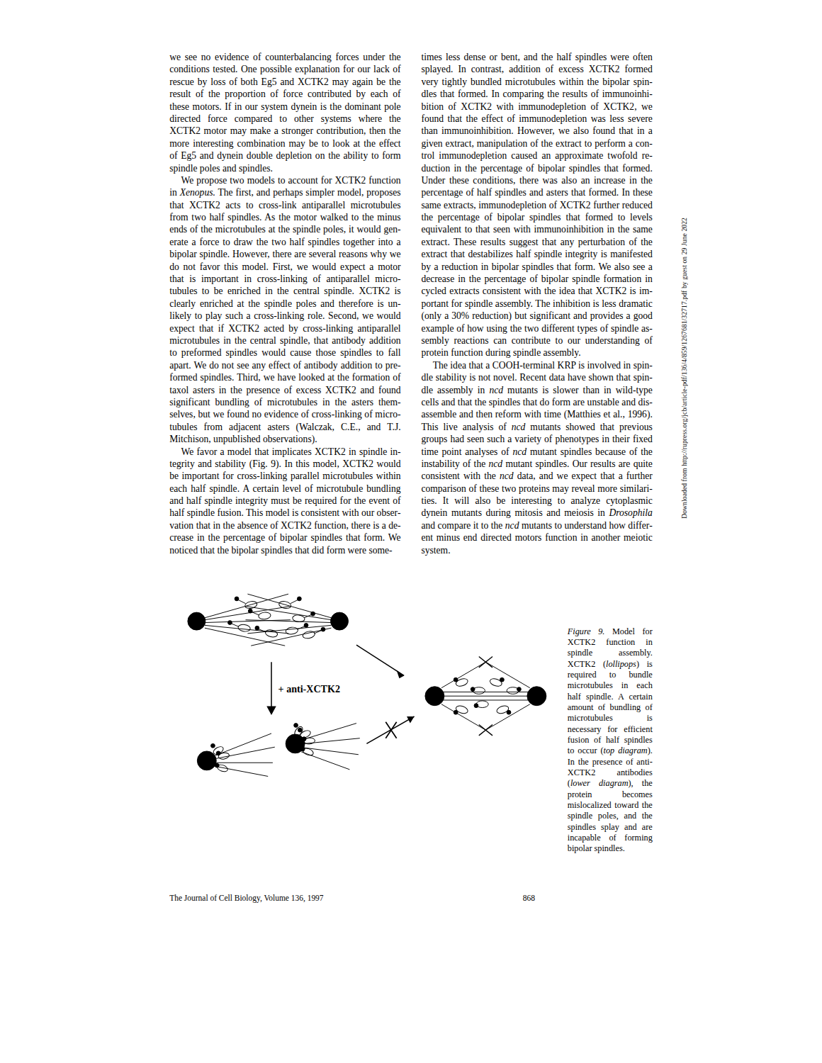Downloaded from http://rupress.org/jcb/article-pdf/136/4/859/1267681/32717.pdf by guest on 29 June 2022
we see no evidence of counterbalancing forces under the conditions tested. One possible explanation for our lack of rescue by loss of both Eg5 and XCTK2 may again be the result of the proportion of force contributed by each of these motors. If in our system dynein is the dominant pole directed force compared to other systems where the XCTK2 motor may make a stronger contribution, then the more interesting combination may be to look at the effect of Eg5 and dynein double depletion on the ability to form spindle poles and spindles.
We propose two models to account for XCTK2 function in Xenopus. The first, and perhaps simpler model, proposes that XCTK2 acts to cross-link antiparallel microtubules from two half spindles. As the motor walked to the minus ends of the microtubules at the spindle poles, it would generate a force to draw the two half spindles together into a bipolar spindle. However, there are several reasons why we do not favor this model. First, we would expect a motor that is important in cross-linking of antiparallel microtubules to be enriched in the central spindle. XCTK2 is clearly enriched at the spindle poles and therefore is unlikely to play such a cross-linking role. Second, we would expect that if XCTK2 acted by cross-linking antiparallel microtubules in the central spindle, that antibody addition to preformed spindles would cause those spindles to fall apart. We do not see any effect of antibody addition to preformed spindles. Third, we have looked at the formation of taxol asters in the presence of excess XCTK2 and found significant bundling of microtubules in the asters themselves, but we found no evidence of cross-linking of microtubules from adjacent asters (Walczak, C.E., and T.J. Mitchison, unpublished observations).
We favor a model that implicates XCTK2 in spindle integrity and stability (Fig. 9). In this model, XCTK2 would be important for cross-linking parallel microtubules within each half spindle. A certain level of microtubule bundling and half spindle integrity must be required for the event of half spindle fusion. This model is consistent with our observation that in the absence of XCTK2 function, there is a decrease in the percentage of bipolar spindles that form. We noticed that the bipolar spindles that did form were some-
times less dense or bent, and the half spindles were often splayed. In contrast, addition of excess XCTK2 formed very tightly bundled microtubules within the bipolar spindles that formed. In comparing the results of immunoinhibition of XCTK2 with immunodepletion of XCTK2, we found that the effect of immunodepletion was less severe than immunoinhibition. However, we also found that in a given extract, manipulation of the extract to perform a control immunodepletion caused an approximate twofold reduction in the percentage of bipolar spindles that formed. Under these conditions, there was also an increase in the percentage of half spindles and asters that formed. In these same extracts, immunodepletion of XCTK2 further reduced the percentage of bipolar spindles that formed to levels equivalent to that seen with immunoinhibition in the same extract. These results suggest that any perturbation of the extract that destabilizes half spindle integrity is manifested by a reduction in bipolar spindles that form. We also see a decrease in the percentage of bipolar spindle formation in cycled extracts consistent with the idea that XCTK2 is important for spindle assembly. The inhibition is less dramatic (only a 30% reduction) but significant and provides a good example of how using the two different types of spindle assembly reactions can contribute to our understanding of protein function during spindle assembly.
The idea that a COOH-terminal KRP is involved in spindle stability is not novel. Recent data have shown that spindle assembly in ncd mutants is slower than in wild-type cells and that the spindles that do form are unstable and disassemble and then reform with time (Matthies et al., 1996). This live analysis of ncd mutants showed that previous groups had seen such a variety of phenotypes in their fixed time point analyses of ncd mutant spindles because of the instability of the ncd mutant spindles. Our results are quite consistent with the ncd data, and we expect that a further comparison of these two proteins may reveal more similarities. It will also be interesting to analyze cytoplasmic dynein mutants during mitosis and meiosis in Drosophila and compare it to the ncd mutants to understand how different minus end directed motors function in another meiotic system.
+ anti-XCTK2
Figure 9. Model for XCTK2 function in spindle assembly. XCTK2 (lollipops) is required to bundle microtubules in each half spindle. A certain amount of bundling of microtubules is necessary for efficient fusion of half spindles to occur (top diagram). In the presence of anti-XCTK2 antibodies (lower diagram), the protein becomes mislocalized toward the spindle poles, and the spindles splay and are incapable of forming bipolar spindles.
The Journal of Cell Biology, Volume 136, 1997
868